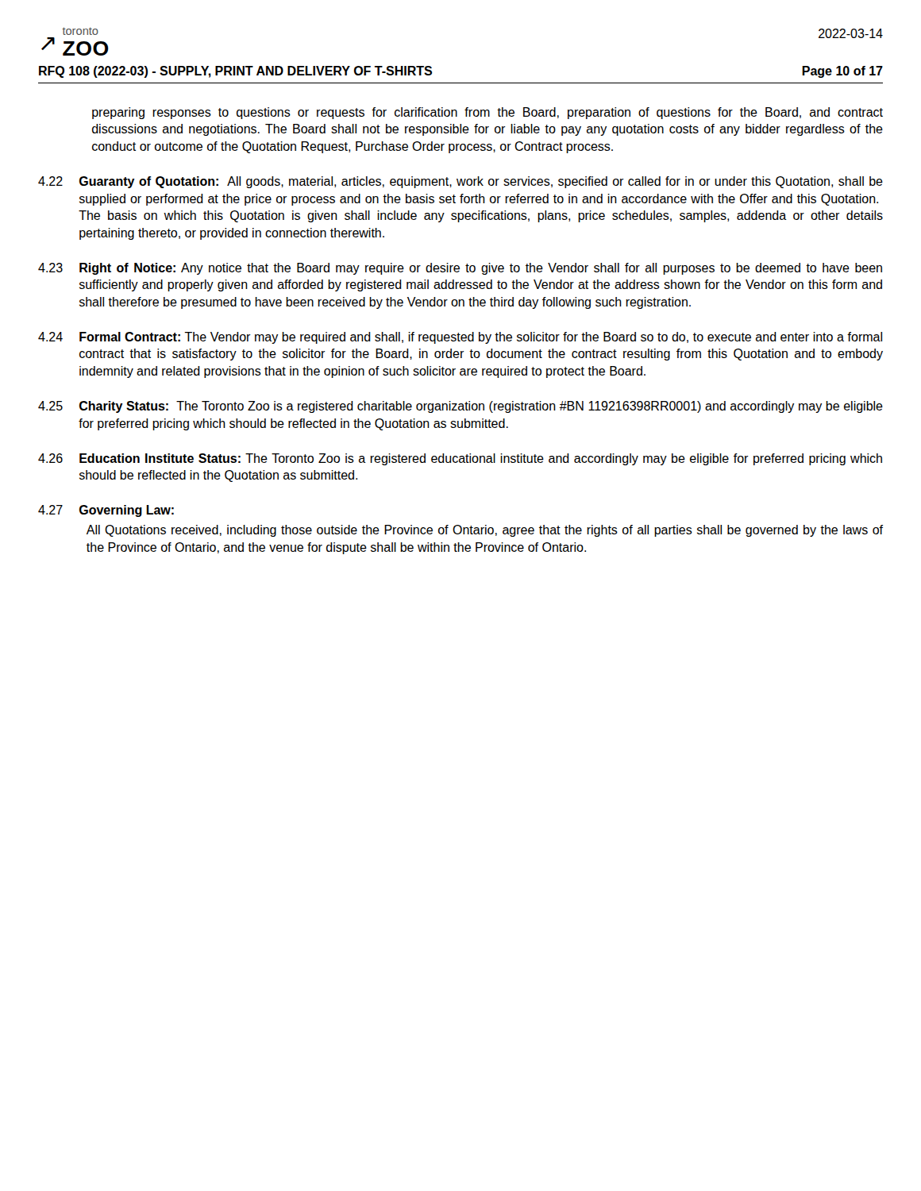↗ toronto ZOO
2022-03-14
RFQ 108 (2022-03) - SUPPLY, PRINT AND DELIVERY OF T-SHIRTS Page 10 of 17
preparing responses to questions or requests for clarification from the Board, preparation of questions for the Board, and contract discussions and negotiations. The Board shall not be responsible for or liable to pay any quotation costs of any bidder regardless of the conduct or outcome of the Quotation Request, Purchase Order process, or Contract process.
4.22
Guaranty of Quotation: All goods, material, articles, equipment, work or services, specified or called for in or under this Quotation, shall be supplied or performed at the price or process and on the basis set forth or referred to in and in accordance with the Offer and this Quotation. The basis on which this Quotation is given shall include any specifications, plans, price schedules, samples, addenda or other details pertaining thereto, or provided in connection therewith.
4.23
Right of Notice: Any notice that the Board may require or desire to give to the Vendor shall for all purposes to be deemed to have been sufficiently and properly given and afforded by registered mail addressed to the Vendor at the address shown for the Vendor on this form and shall therefore be presumed to have been received by the Vendor on the third day following such registration.
4.24
Formal Contract: The Vendor may be required and shall, if requested by the solicitor for the Board so to do, to execute and enter into a formal contract that is satisfactory to the solicitor for the Board, in order to document the contract resulting from this Quotation and to embody indemnity and related provisions that in the opinion of such solicitor are required to protect the Board.
4.25
Charity Status: The Toronto Zoo is a registered charitable organization (registration #BN 119216398RR0001) and accordingly may be eligible for preferred pricing which should be reflected in the Quotation as submitted.
4.26
Education Institute Status: The Toronto Zoo is a registered educational institute and accordingly may be eligible for preferred pricing which should be reflected in the Quotation as submitted.
4.27
Governing Law:
All Quotations received, including those outside the Province of Ontario, agree that the rights of all parties shall be governed by the laws of the Province of Ontario, and the venue for dispute shall be within the Province of Ontario.